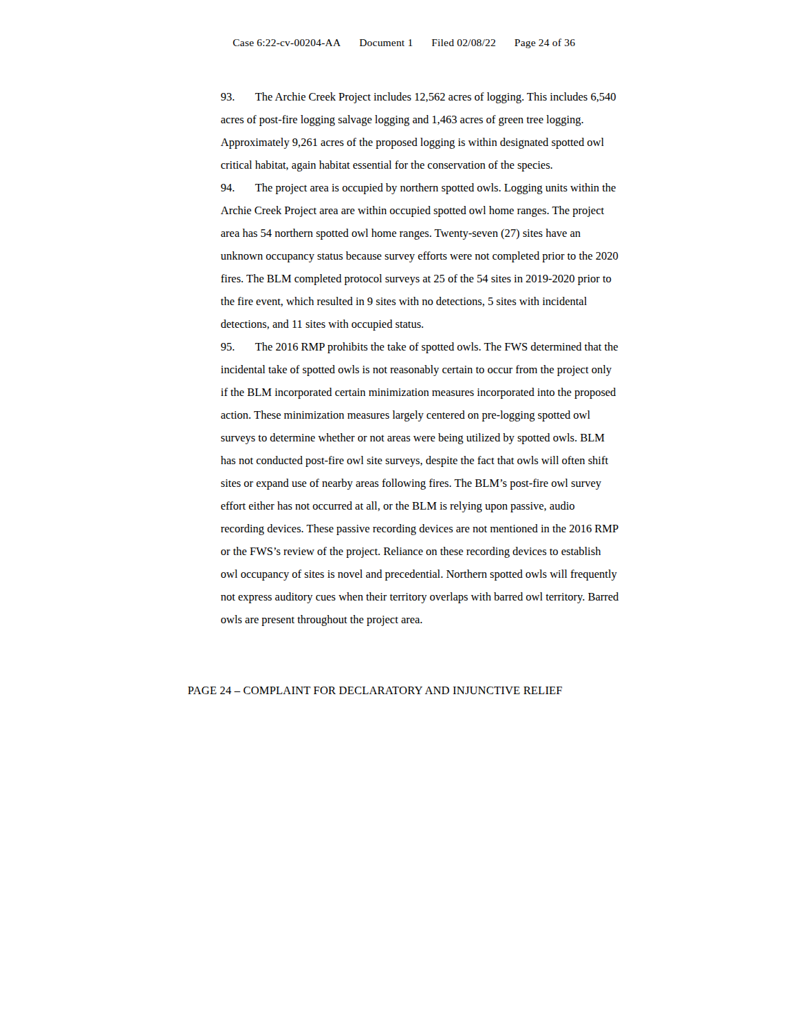Case 6:22-cv-00204-AA Document 1 Filed 02/08/22 Page 24 of 36
93. The Archie Creek Project includes 12,562 acres of logging. This includes 6,540 acres of post-fire logging salvage logging and 1,463 acres of green tree logging. Approximately 9,261 acres of the proposed logging is within designated spotted owl critical habitat, again habitat essential for the conservation of the species.
94. The project area is occupied by northern spotted owls. Logging units within the Archie Creek Project area are within occupied spotted owl home ranges. The project area has 54 northern spotted owl home ranges. Twenty-seven (27) sites have an unknown occupancy status because survey efforts were not completed prior to the 2020 fires. The BLM completed protocol surveys at 25 of the 54 sites in 2019-2020 prior to the fire event, which resulted in 9 sites with no detections, 5 sites with incidental detections, and 11 sites with occupied status.
95. The 2016 RMP prohibits the take of spotted owls. The FWS determined that the incidental take of spotted owls is not reasonably certain to occur from the project only if the BLM incorporated certain minimization measures incorporated into the proposed action. These minimization measures largely centered on pre-logging spotted owl surveys to determine whether or not areas were being utilized by spotted owls. BLM has not conducted post-fire owl site surveys, despite the fact that owls will often shift sites or expand use of nearby areas following fires. The BLM’s post-fire owl survey effort either has not occurred at all, or the BLM is relying upon passive, audio recording devices. These passive recording devices are not mentioned in the 2016 RMP or the FWS’s review of the project. Reliance on these recording devices to establish owl occupancy of sites is novel and precedential. Northern spotted owls will frequently not express auditory cues when their territory overlaps with barred owl territory. Barred owls are present throughout the project area.
PAGE 24 – COMPLAINT FOR DECLARATORY AND INJUNCTIVE RELIEF